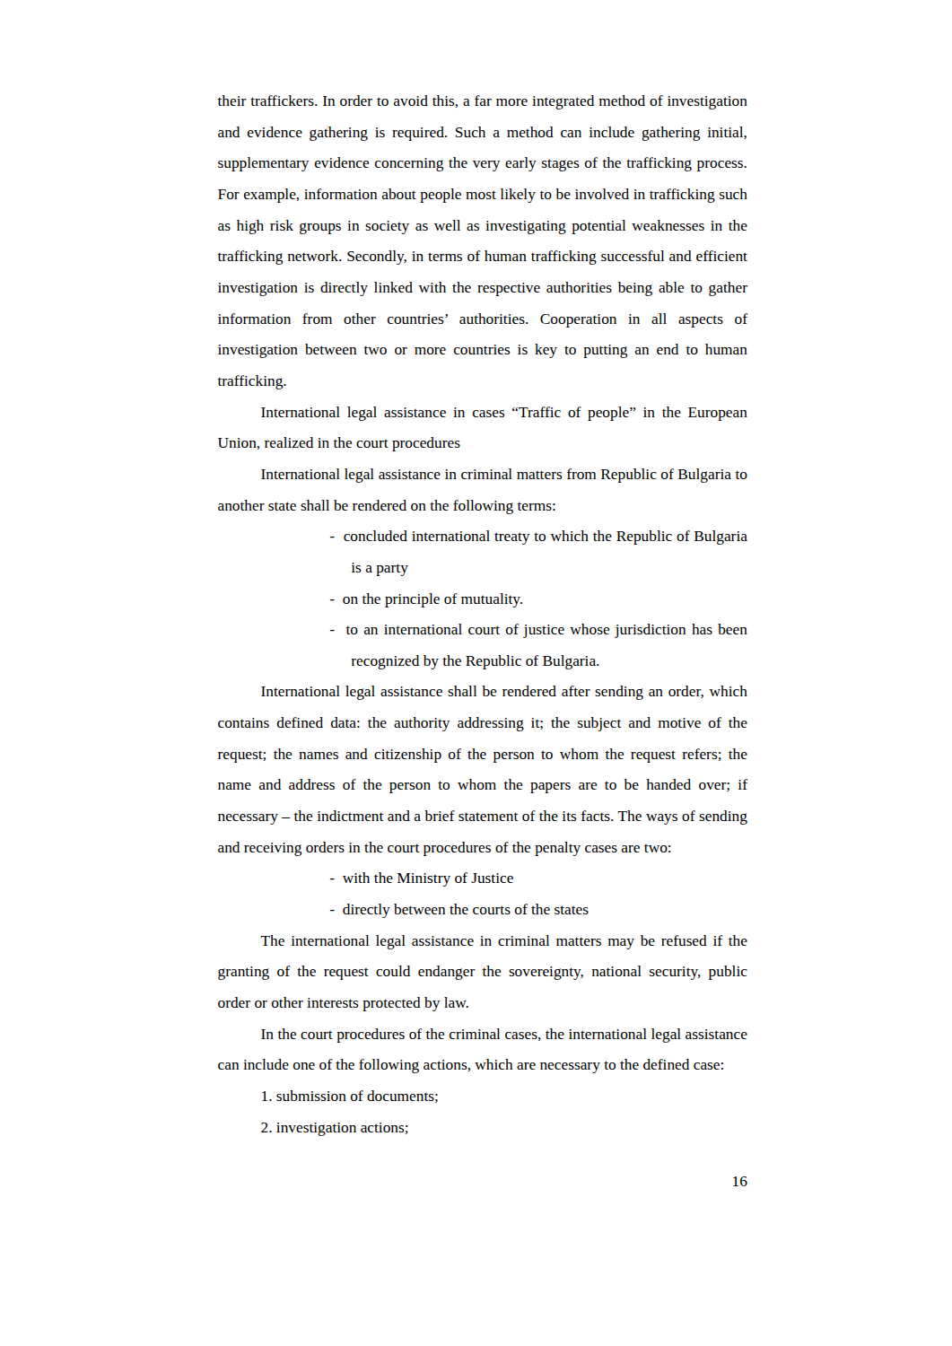their traffickers. In order to avoid this, a far more integrated method of investigation and evidence gathering is required. Such a method can include gathering initial, supplementary evidence concerning the very early stages of the trafficking process. For example, information about people most likely to be involved in trafficking such as high risk groups in society as well as investigating potential weaknesses in the trafficking network. Secondly, in terms of human trafficking successful and efficient investigation is directly linked with the respective authorities being able to gather information from other countries’ authorities. Cooperation in all aspects of investigation between two or more countries is key to putting an end to human trafficking.
International legal assistance in cases “Traffic of people” in the European Union, realized in the court procedures
International legal assistance in criminal matters from Republic of Bulgaria to another state shall be rendered on the following terms:
- concluded international treaty to which the Republic of Bulgaria is a party
- on the principle of mutuality.
- to an international court of justice whose jurisdiction has been recognized by the Republic of Bulgaria.
International legal assistance shall be rendered after sending an order, which contains defined data: the authority addressing it; the subject and motive of the request; the names and citizenship of the person to whom the request refers; the name and address of the person to whom the papers are to be handed over; if necessary – the indictment and a brief statement of the its facts. The ways of sending and receiving orders in the court procedures of the penalty cases are two:
- with the Ministry of Justice
- directly between the courts of the states
The international legal assistance in criminal matters may be refused if the granting of the request could endanger the sovereignty, national security, public order or other interests protected by law.
In the court procedures of the criminal cases, the international legal assistance can include one of the following actions, which are necessary to the defined case:
1. submission of documents;
2. investigation actions;
16